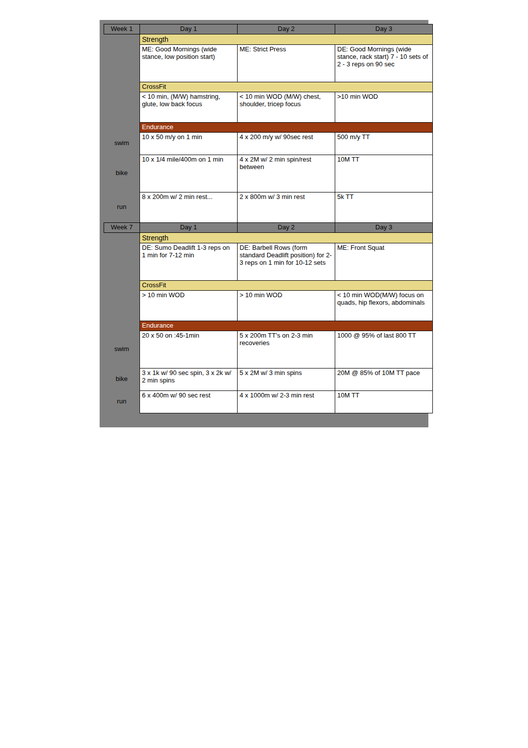| Week 1 | Day 1 | Day 2 | Day 3 |
| | Strength |
| | ME: Good Mornings (wide stance, low position start) | ME: Strict Press | DE: Good Mornings (wide stance, rack start) 7 - 10 sets of 2 - 3 reps on 90 sec |
| | CrossFit |
| | < 10 min, (M/W) hamstring, glute, low back focus | < 10 min WOD (M/W) chest, shoulder, tricep focus | >10 min WOD |
| | Endurance |
| swim | 10 x 50 m/y on 1 min | 4 x 200 m/y w/ 90sec rest | 500 m/y TT |
| bike | 10 x 1/4 mile/400m on 1 min | 4 x 2M w/ 2 min spin/rest between | 10M TT |
| run | 8 x 200m w/ 2 min rest... | 2 x 800m w/ 3 min rest | 5k TT |
| Week 7 | Day 1 | Day 2 | Day 3 |
| | Strength |
| | DE: Sumo Deadlift 1-3 reps on 1 min for 7-12 min | DE: Barbell Rows (form standard Deadlift position) for 2-3 reps on 1 min for 10-12 sets | ME: Front Squat |
| | CrossFit |
| | > 10 min WOD | > 10 min WOD | < 10 min WOD(M/W) focus on quads, hip flexors, abdominals |
| | Endurance |
| swim | 20 x 50 on :45-1min | 5 x 200m TT's on 2-3 min recoveries | 1000 @ 95% of last 800 TT |
| bike | 3 x 1k w/ 90 sec spin, 3 x 2k w/ 2 min spins | 5 x 2M w/ 3 min spins | 20M @ 85% of 10M TT pace |
| run | 6 x 400m w/ 90 sec rest | 4 x 1000m w/ 2-3 min rest | 10M TT |